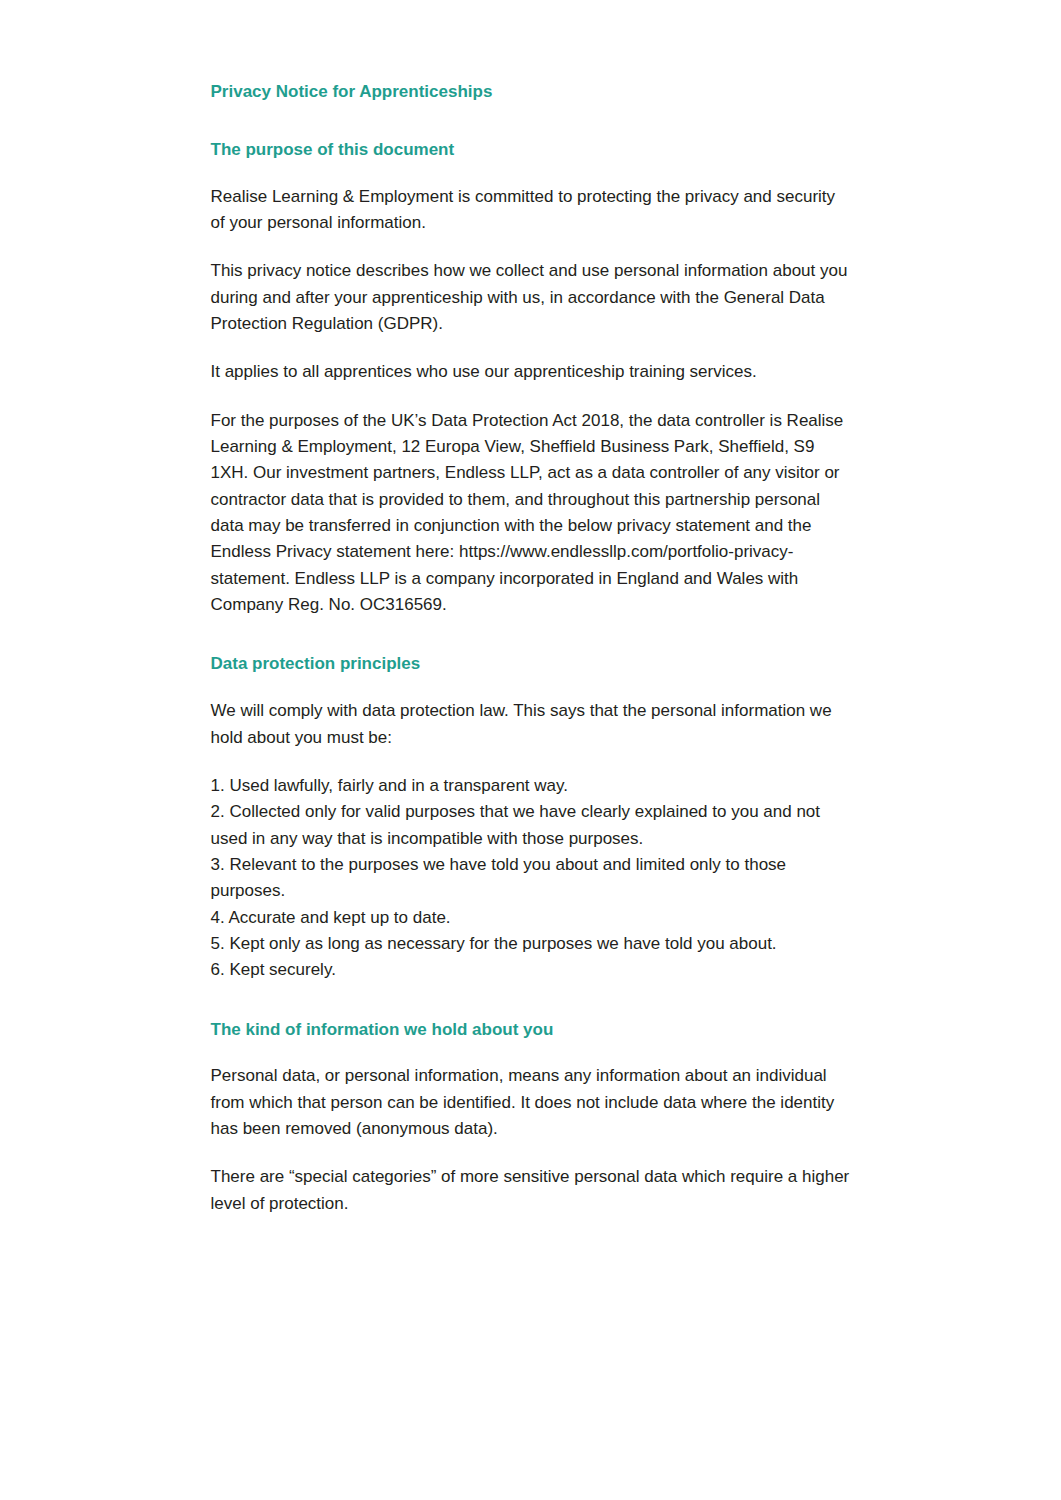Privacy Notice for Apprenticeships
The purpose of this document
Realise Learning & Employment is committed to protecting the privacy and security of your personal information.
This privacy notice describes how we collect and use personal information about you during and after your apprenticeship with us, in accordance with the General Data Protection Regulation (GDPR).
It applies to all apprentices who use our apprenticeship training services.
For the purposes of the UK’s Data Protection Act 2018, the data controller is Realise Learning & Employment, 12 Europa View, Sheffield Business Park, Sheffield, S9 1XH. Our investment partners, Endless LLP, act as a data controller of any visitor or contractor data that is provided to them, and throughout this partnership personal data may be transferred in conjunction with the below privacy statement and the Endless Privacy statement here: https://www.endlessllp.com/portfolio-privacy-statement. Endless LLP is a company incorporated in England and Wales with Company Reg. No. OC316569.
Data protection principles
We will comply with data protection law. This says that the personal information we hold about you must be:
1. Used lawfully, fairly and in a transparent way.
2. Collected only for valid purposes that we have clearly explained to you and not used in any way that is incompatible with those purposes.
3. Relevant to the purposes we have told you about and limited only to those purposes.
4. Accurate and kept up to date.
5. Kept only as long as necessary for the purposes we have told you about.
6. Kept securely.
The kind of information we hold about you
Personal data, or personal information, means any information about an individual from which that person can be identified. It does not include data where the identity has been removed (anonymous data).
There are “special categories” of more sensitive personal data which require a higher level of protection.